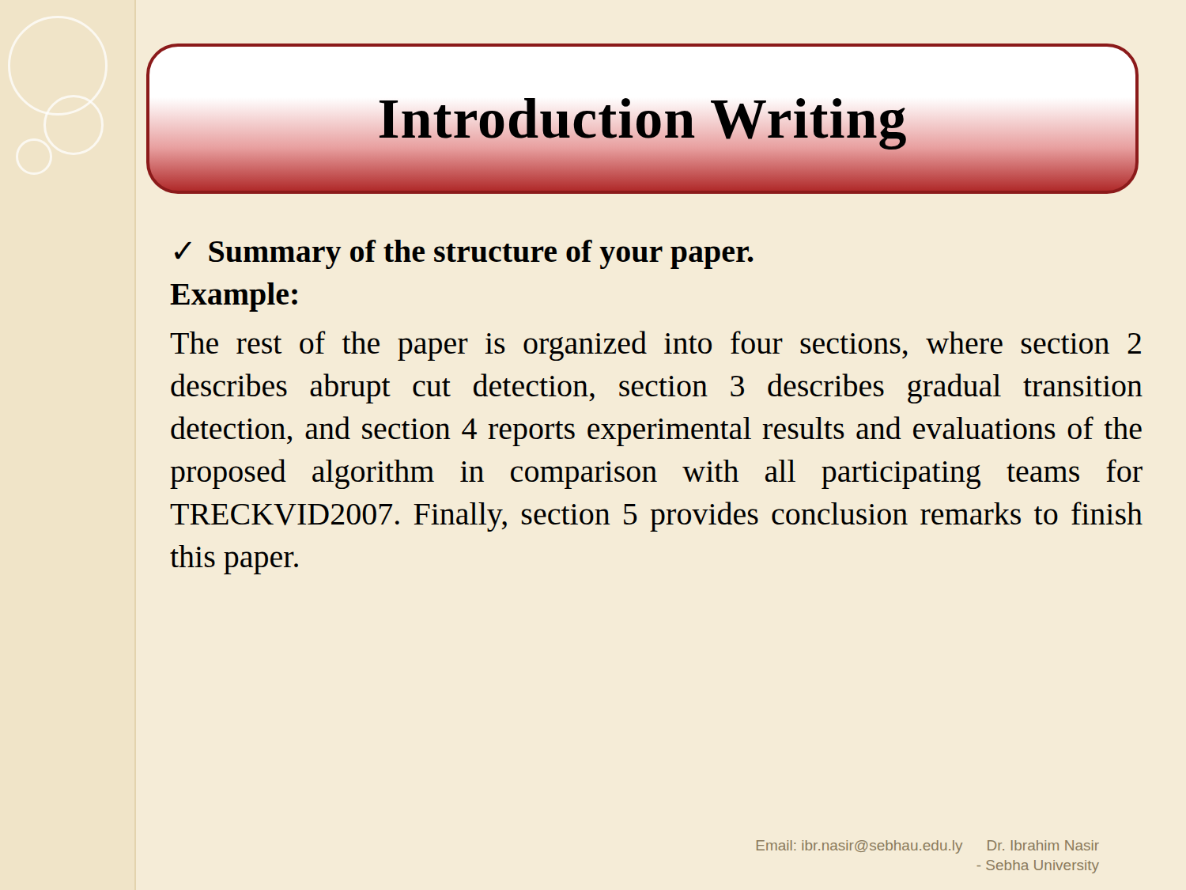Introduction Writing
✓Summary of the structure of your paper.
Example:
The rest of the paper is organized into four sections, where section 2 describes abrupt cut detection, section 3 describes gradual transition detection, and section 4 reports experimental results and evaluations of the proposed algorithm in comparison with all participating teams for TRECKVID2007. Finally, section 5 provides conclusion remarks to finish this paper.
Email: ibr.nasir@sebhau.edu.ly Dr. Ibrahim Nasir
- Sebha University